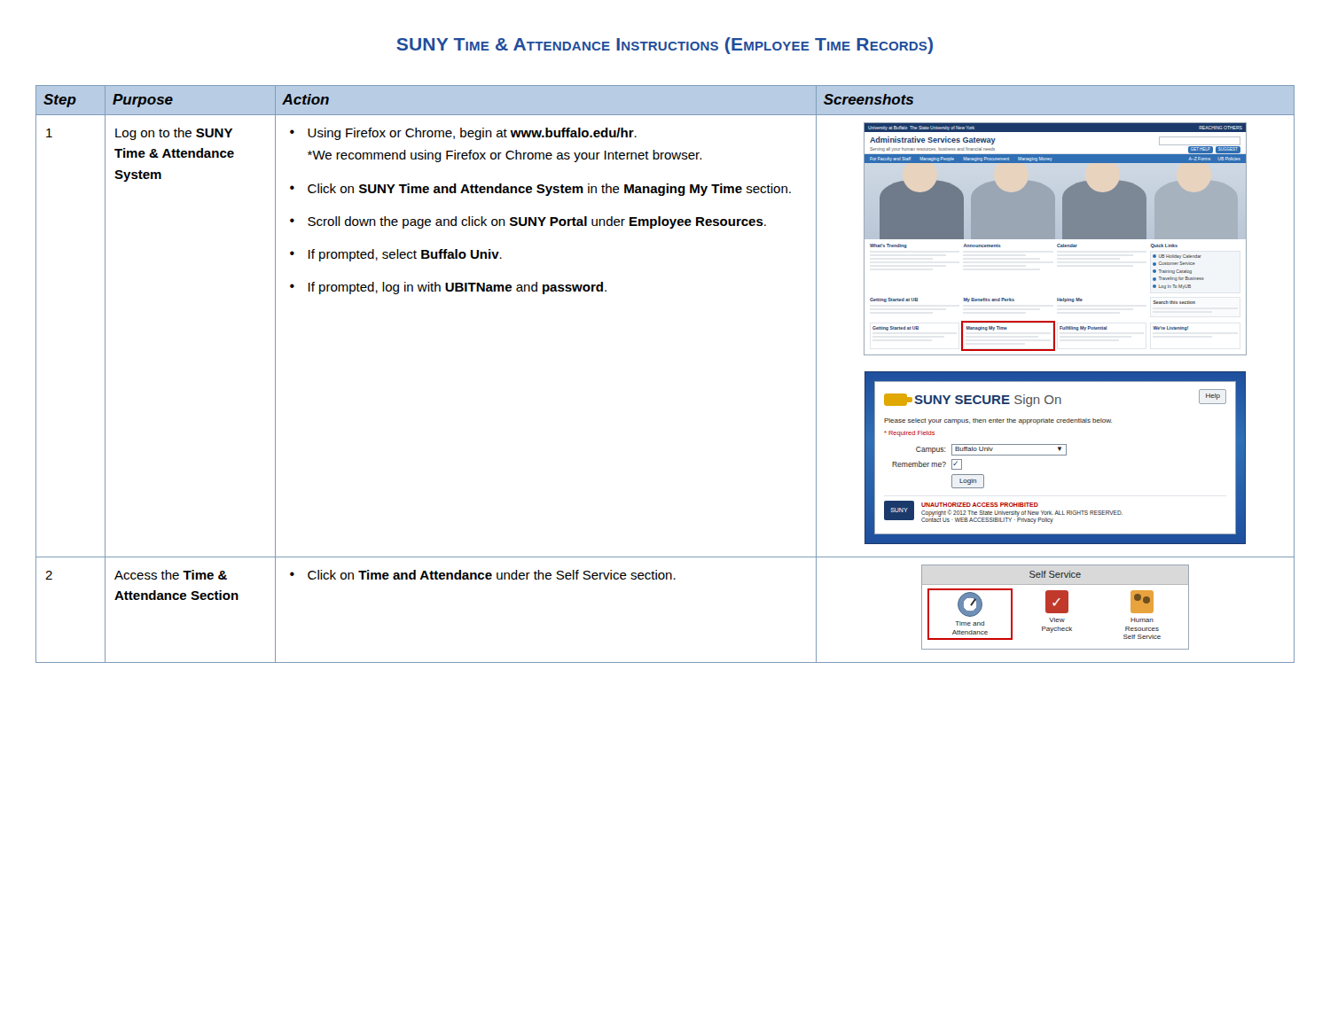SUNY Time & Attendance Instructions (Employee Time Records)
| Step | Purpose | Action | Screenshots |
| --- | --- | --- | --- |
| 1 | Log on to the SUNY Time & Attendance System | Using Firefox or Chrome, begin at www.buffalo.edu/hr . *We recommend using Firefox or Chrome as your Internet browser. Click on SUNY Time and Attendance System in the Managing My Time section. Scroll down the page and click on SUNY Portal under Employee Resources . If prompted, select Buffalo Univ . If prompted, log in with UBITName and password . | University at Buffalo The State University of New York REACHING OTHERS Administrative Services Gateway Serving all your human resources, business and financial needs GET HELP SUGGEST For Faculty and Staff Managing People Managing Procurement Managing Money A–Z Forms UB Policies What's Trending Announcements Calendar Quick Links UB Holiday Calendar Customer Service Training Catalog Traveling for Business Log In To MyUB Getting Started at UB My Benefits and Perks Helping Me Search this section Getting Started at UB Managing My Time Fulfilling My Potential We're Listening! Help SUNY SECURE Sign On Please select your campus, then enter the appropriate credentials below. * Required Fields Campus: Buffalo Univ ▼ Remember me? Login SUNY UNAUTHORIZED ACCESS PROHIBITED Copyright © 2012 The State University of New York. ALL RIGHTS RESERVED. Contact Us · WEB ACCESSIBILITY · Privacy Policy |
| 2 | Access the Time & Attendance Section | Click on Time and Attendance under the Self Service section. | Self Service Time and Attendance View Paycheck Human Resources Self Service |